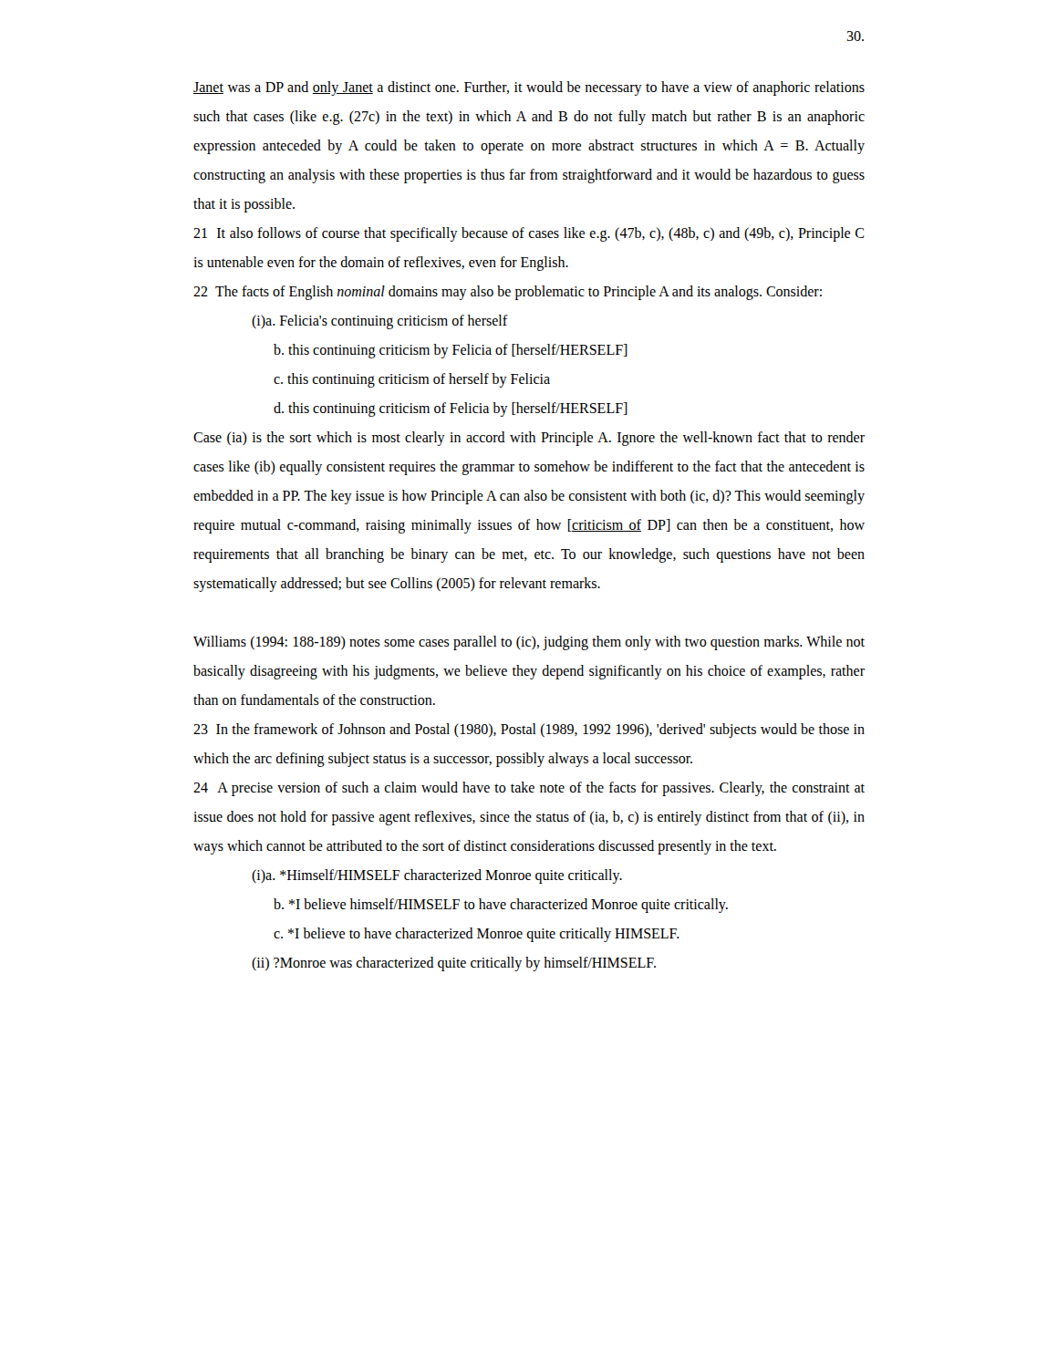30.
Janet was a DP and only Janet a distinct one. Further, it would be necessary to have a view of anaphoric relations such that cases (like e.g. (27c) in the text) in which A and B do not fully match but rather B is an anaphoric expression anteceded by A could be taken to operate on more abstract structures in which A = B. Actually constructing an analysis with these properties is thus far from straightforward and it would be hazardous to guess that it is possible.
21 It also follows of course that specifically because of cases like e.g. (47b, c), (48b, c) and (49b, c), Principle C is untenable even for the domain of reflexives, even for English.
22 The facts of English nominal domains may also be problematic to Principle A and its analogs. Consider:
(i)a. Felicia's continuing criticism of herself
b. this continuing criticism by Felicia of [herself/HERSELF]
c. this continuing criticism of herself by Felicia
d. this continuing criticism of Felicia by [herself/HERSELF]
Case (ia) is the sort which is most clearly in accord with Principle A. Ignore the well-known fact that to render cases like (ib) equally consistent requires the grammar to somehow be indifferent to the fact that the antecedent is embedded in a PP. The key issue is how Principle A can also be consistent with both (ic, d)? This would seemingly require mutual c-command, raising minimally issues of how [criticism of DP] can then be a constituent, how requirements that all branching be binary can be met, etc. To our knowledge, such questions have not been systematically addressed; but see Collins (2005) for relevant remarks.
Williams (1994: 188-189) notes some cases parallel to (ic), judging them only with two question marks. While not basically disagreeing with his judgments, we believe they depend significantly on his choice of examples, rather than on fundamentals of the construction.
23 In the framework of Johnson and Postal (1980), Postal (1989, 1992 1996), 'derived' subjects would be those in which the arc defining subject status is a successor, possibly always a local successor.
24 A precise version of such a claim would have to take note of the facts for passives. Clearly, the constraint at issue does not hold for passive agent reflexives, since the status of (ia, b, c) is entirely distinct from that of (ii), in ways which cannot be attributed to the sort of distinct considerations discussed presently in the text.
(i)a. *Himself/HIMSELF characterized Monroe quite critically.
b. *I believe himself/HIMSELF to have characterized Monroe quite critically.
c. *I believe to have characterized Monroe quite critically HIMSELF.
(ii) ?Monroe was characterized quite critically by himself/HIMSELF.